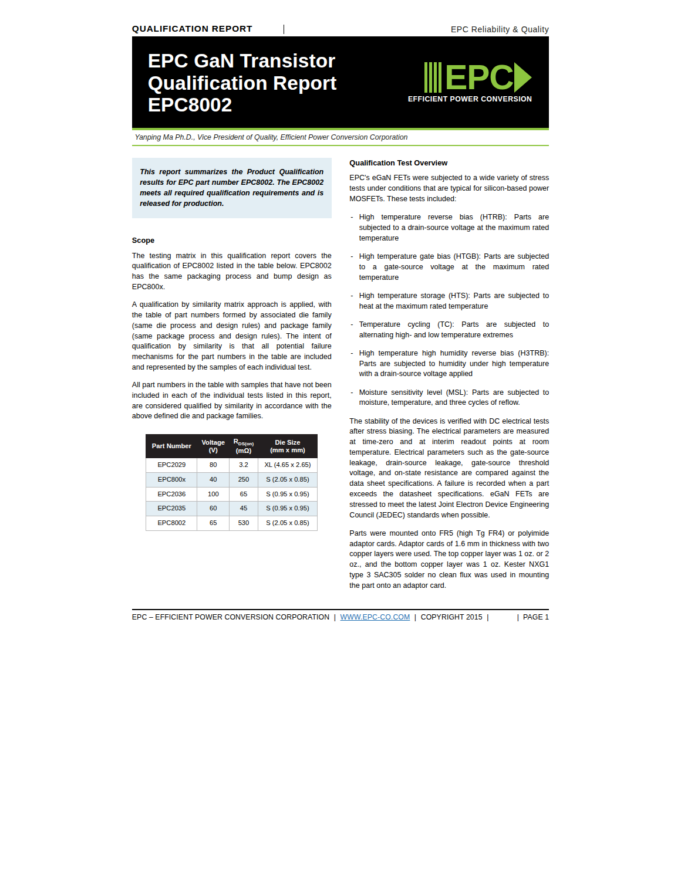QUALIFICATION REPORT
EPC Reliability & Quality
EPC GaN Transistor
Qualification Report
EPC8002
EPC
EFFICIENT POWER CONVERSION
Yanping Ma Ph.D., Vice President of Quality, Efficient Power Conversion Corporation
This report summarizes the Product Qualification results for EPC part number EPC8002. The EPC8002 meets all required qualification requirements and is released for production.
Scope
The testing matrix in this qualification report covers the qualification of EPC8002 listed in the table below. EPC8002 has the same packaging process and bump design as EPC800x.
A qualification by similarity matrix approach is applied, with the table of part numbers formed by associated die family (same die process and design rules) and package family (same package process and design rules). The intent of qualification by similarity is that all potential failure mechanisms for the part numbers in the table are included and represented by the samples of each individual test.
All part numbers in the table with samples that have not been included in each of the individual tests listed in this report, are considered qualified by similarity in accordance with the above defined die and package families.
| Part Number | Voltage (V) | R DS(on) (mΩ) | Die Size (mm x mm) |
| --- | --- | --- | --- |
| EPC2029 | 80 | 3.2 | XL (4.65 x 2.65) |
| EPC800x | 40 | 250 | S (2.05 x 0.85) |
| EPC2036 | 100 | 65 | S (0.95 x 0.95) |
| EPC2035 | 60 | 45 | S (0.95 x 0.95) |
| EPC8002 | 65 | 530 | S (2.05 x 0.85) |
Qualification Test Overview
EPC's eGaN FETs were subjected to a wide variety of stress tests under conditions that are typical for silicon-based power MOSFETs. These tests included:
High temperature reverse bias (HTRB): Parts are subjected to a drain-source voltage at the maximum rated temperature
High temperature gate bias (HTGB): Parts are subjected to a gate-source voltage at the maximum rated temperature
High temperature storage (HTS): Parts are subjected to heat at the maximum rated temperature
Temperature cycling (TC): Parts are subjected to alternating high- and low temperature extremes
High temperature high humidity reverse bias (H3TRB): Parts are subjected to humidity under high temperature with a drain-source voltage applied
Moisture sensitivity level (MSL): Parts are subjected to moisture, temperature, and three cycles of reflow.
The stability of the devices is verified with DC electrical tests after stress biasing. The electrical parameters are measured at time-zero and at interim readout points at room temperature. Electrical parameters such as the gate-source leakage, drain-source leakage, gate-source threshold voltage, and on-state resistance are compared against the data sheet specifications. A failure is recorded when a part exceeds the datasheet specifications. eGaN FETs are stressed to meet the latest Joint Electron Device Engineering Council (JEDEC) standards when possible.
Parts were mounted onto FR5 (high Tg FR4) or polyimide adaptor cards. Adaptor cards of 1.6 mm in thickness with two copper layers were used. The top copper layer was 1 oz. or 2 oz., and the bottom copper layer was 1 oz. Kester NXG1 type 3 SAC305 solder no clean flux was used in mounting the part onto an adaptor card.
EPC – EFFICIENT POWER CONVERSION CORPORATION | WWW.EPC-CO.COM | COPYRIGHT 2015 |
| PAGE 1